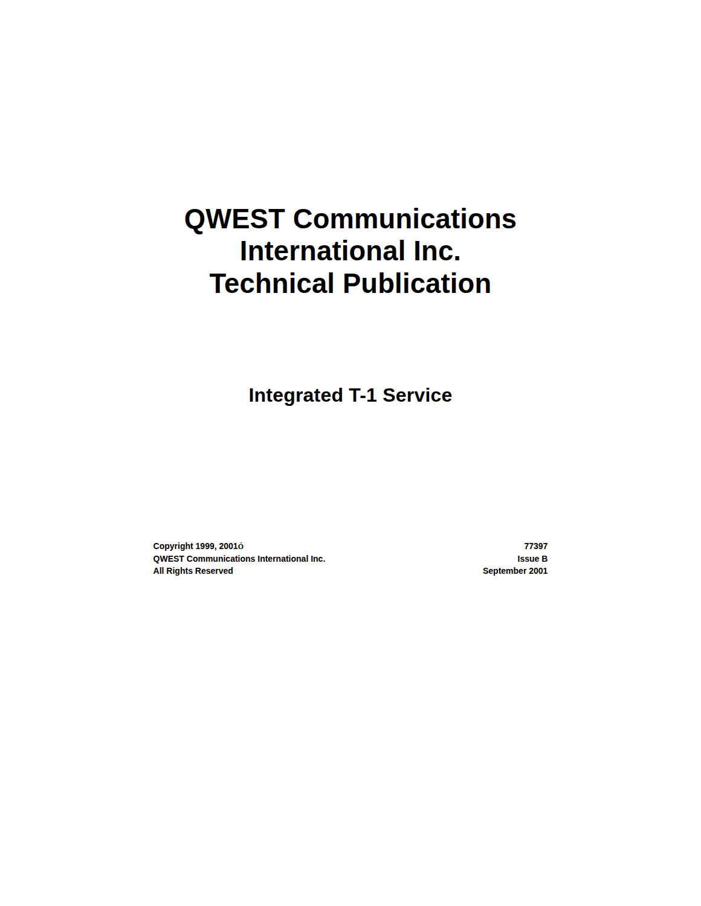QWEST Communications
International Inc.
Technical Publication
Integrated T-1 Service
| Copyright 1999, 2001 Ó | 77397 |
| QWEST Communications International Inc. | Issue B |
| All Rights Reserved | September 2001 |